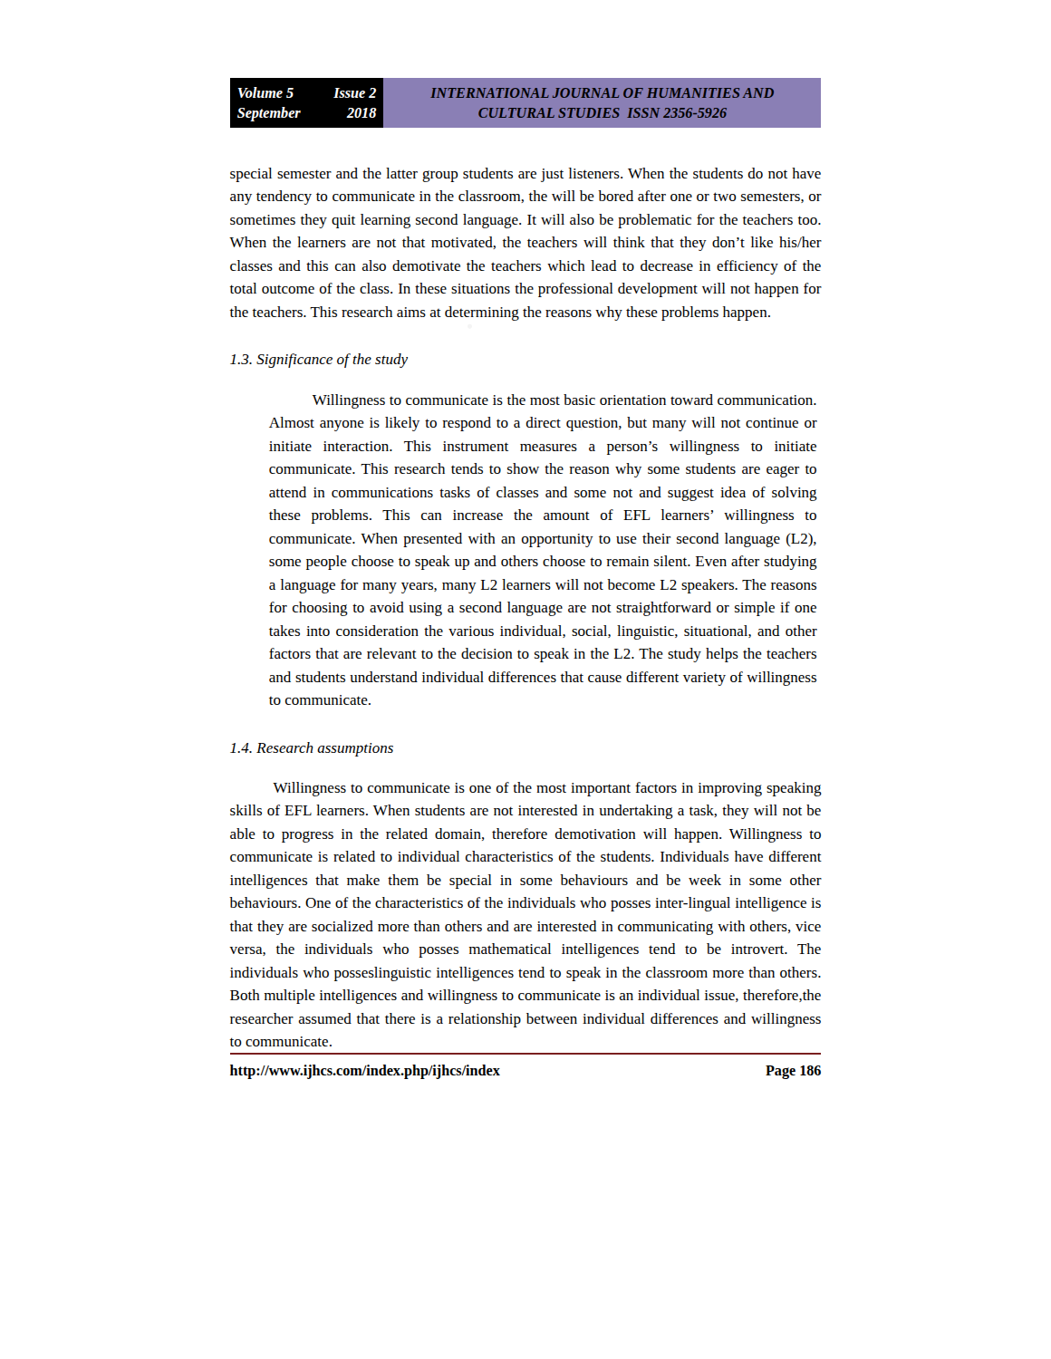Volume 5 Issue 2
September 2018
INTERNATIONAL JOURNAL OF HUMANITIES AND
CULTURAL STUDIES ISSN 2356-5926
special semester and the latter group students are just listeners. When the students do not have any tendency to communicate in the classroom, the will be bored after one or two semesters, or sometimes they quit learning second language. It will also be problematic for the teachers too. When the learners are not that motivated, the teachers will think that they don’t like his/her classes and this can also demotivate the teachers which lead to decrease in efficiency of the total outcome of the class. In these situations the professional development will not happen for the teachers. This research aims at determining the reasons why these problems happen.
1.3. Significance of the study
Willingness to communicate is the most basic orientation toward communication. Almost anyone is likely to respond to a direct question, but many will not continue or initiate interaction. This instrument measures a person’s willingness to initiate communicate. This research tends to show the reason why some students are eager to attend in communications tasks of classes and some not and suggest idea of solving these problems. This can increase the amount of EFL learners’ willingness to communicate. When presented with an opportunity to use their second language (L2), some people choose to speak up and others choose to remain silent. Even after studying a language for many years, many L2 learners will not become L2 speakers. The reasons for choosing to avoid using a second language are not straightforward or simple if one takes into consideration the various individual, social, linguistic, situational, and other factors that are relevant to the decision to speak in the L2. The study helps the teachers and students understand individual differences that cause different variety of willingness to communicate.
1.4. Research assumptions
Willingness to communicate is one of the most important factors in improving speaking skills of EFL learners. When students are not interested in undertaking a task, they will not be able to progress in the related domain, therefore demotivation will happen. Willingness to communicate is related to individual characteristics of the students. Individuals have different intelligences that make them be special in some behaviours and be week in some other behaviours. One of the characteristics of the individuals who posses inter-lingual intelligence is that they are socialized more than others and are interested in communicating with others, vice versa, the individuals who posses mathematical intelligences tend to be introvert. The individuals who posseslinguistic intelligences tend to speak in the classroom more than others. Both multiple intelligences and willingness to communicate is an individual issue, therefore,the researcher assumed that there is a relationship between individual differences and willingness to communicate.
http://www.ijhcs.com/index.php/ijhcs/index Page 186